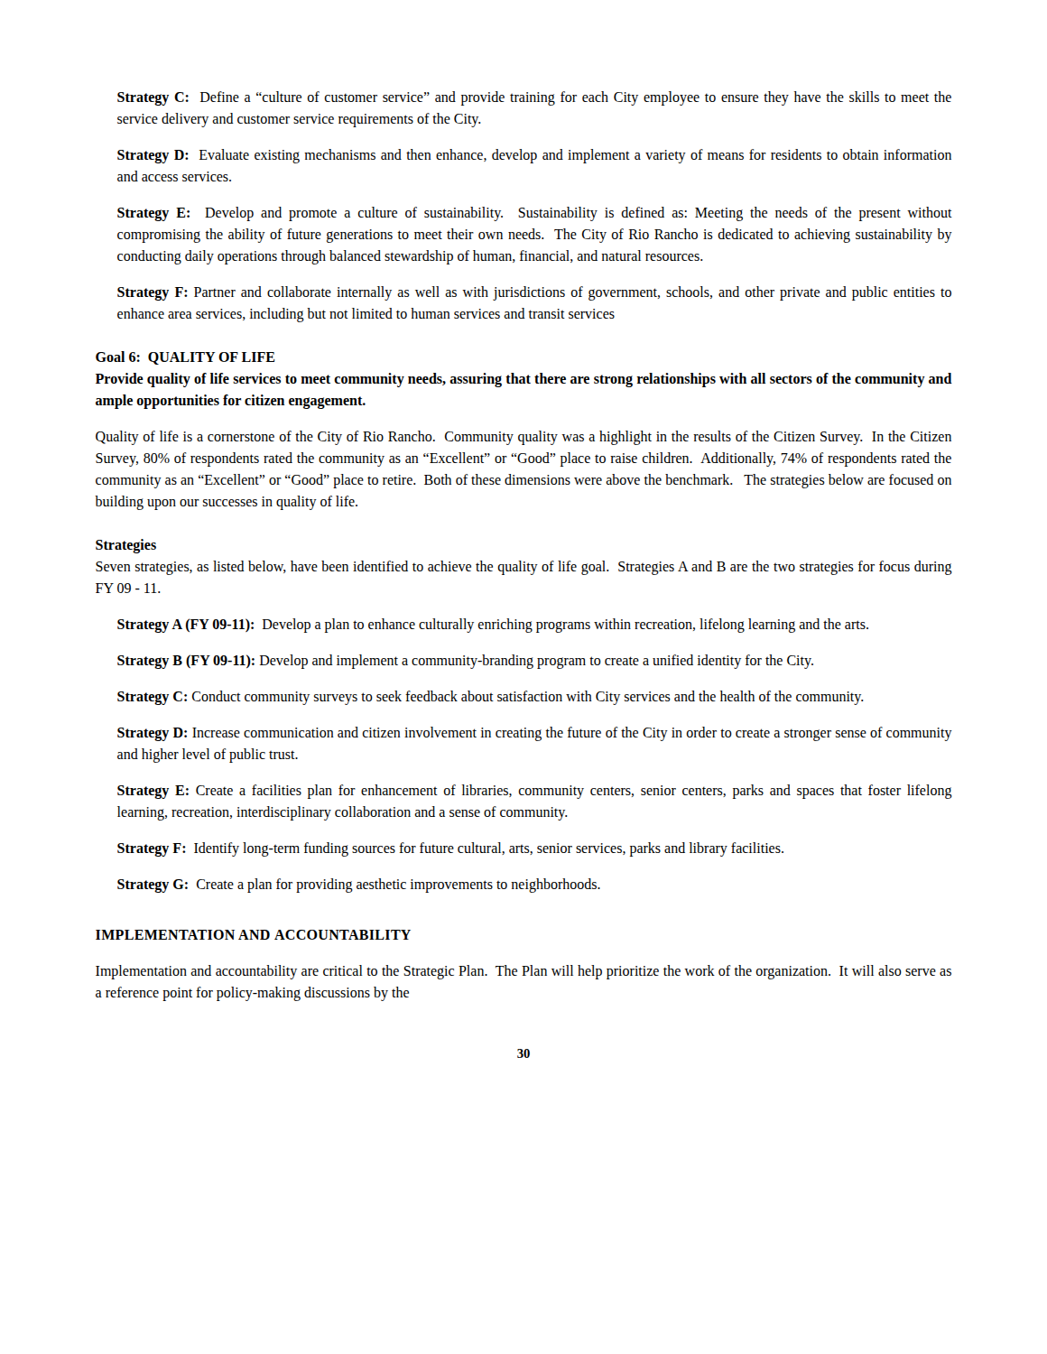Strategy C: Define a “culture of customer service” and provide training for each City employee to ensure they have the skills to meet the service delivery and customer service requirements of the City.
Strategy D: Evaluate existing mechanisms and then enhance, develop and implement a variety of means for residents to obtain information and access services.
Strategy E: Develop and promote a culture of sustainability. Sustainability is defined as: Meeting the needs of the present without compromising the ability of future generations to meet their own needs. The City of Rio Rancho is dedicated to achieving sustainability by conducting daily operations through balanced stewardship of human, financial, and natural resources.
Strategy F: Partner and collaborate internally as well as with jurisdictions of government, schools, and other private and public entities to enhance area services, including but not limited to human services and transit services
Goal 6: QUALITY OF LIFE
Provide quality of life services to meet community needs, assuring that there are strong relationships with all sectors of the community and ample opportunities for citizen engagement.
Quality of life is a cornerstone of the City of Rio Rancho. Community quality was a highlight in the results of the Citizen Survey. In the Citizen Survey, 80% of respondents rated the community as an “Excellent” or “Good” place to raise children. Additionally, 74% of respondents rated the community as an “Excellent” or “Good” place to retire. Both of these dimensions were above the benchmark. The strategies below are focused on building upon our successes in quality of life.
Strategies
Seven strategies, as listed below, have been identified to achieve the quality of life goal. Strategies A and B are the two strategies for focus during FY 09 - 11.
Strategy A (FY 09-11): Develop a plan to enhance culturally enriching programs within recreation, lifelong learning and the arts.
Strategy B (FY 09-11): Develop and implement a community-branding program to create a unified identity for the City.
Strategy C: Conduct community surveys to seek feedback about satisfaction with City services and the health of the community.
Strategy D: Increase communication and citizen involvement in creating the future of the City in order to create a stronger sense of community and higher level of public trust.
Strategy E: Create a facilities plan for enhancement of libraries, community centers, senior centers, parks and spaces that foster lifelong learning, recreation, interdisciplinary collaboration and a sense of community.
Strategy F: Identify long-term funding sources for future cultural, arts, senior services, parks and library facilities.
Strategy G: Create a plan for providing aesthetic improvements to neighborhoods.
IMPLEMENTATION AND ACCOUNTABILITY
Implementation and accountability are critical to the Strategic Plan. The Plan will help prioritize the work of the organization. It will also serve as a reference point for policy-making discussions by the
30